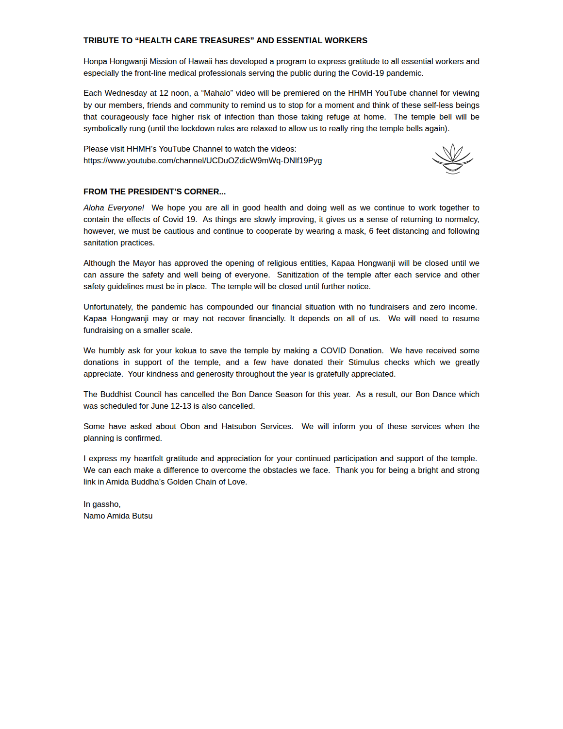TRIBUTE TO “HEALTH CARE TREASURES” AND ESSENTIAL WORKERS
Honpa Hongwanji Mission of Hawaii has developed a program to express gratitude to all essential workers and especially the front-line medical professionals serving the public during the Covid-19 pandemic.
Each Wednesday at 12 noon, a “Mahalo” video will be premiered on the HHMH YouTube channel for viewing by our members, friends and community to remind us to stop for a moment and think of these self-less beings that courageously face higher risk of infection than those taking refuge at home. The temple bell will be symbolically rung (until the lockdown rules are relaxed to allow us to really ring the temple bells again).
Please visit HHMH’s YouTube Channel to watch the videos:
https://www.youtube.com/channel/UCDuOZdicW9mWq-DNlf19Pyg
FROM THE PRESIDENT’S CORNER...
Aloha Everyone! We hope you are all in good health and doing well as we continue to work together to contain the effects of Covid 19. As things are slowly improving, it gives us a sense of returning to normalcy, however, we must be cautious and continue to cooperate by wearing a mask, 6 feet distancing and following sanitation practices.
Although the Mayor has approved the opening of religious entities, Kapaa Hongwanji will be closed until we can assure the safety and well being of everyone. Sanitization of the temple after each service and other safety guidelines must be in place. The temple will be closed until further notice.
Unfortunately, the pandemic has compounded our financial situation with no fundraisers and zero income. Kapaa Hongwanji may or may not recover financially. It depends on all of us. We will need to resume fundraising on a smaller scale.
We humbly ask for your kokua to save the temple by making a COVID Donation. We have received some donations in support of the temple, and a few have donated their Stimulus checks which we greatly appreciate. Your kindness and generosity throughout the year is gratefully appreciated.
The Buddhist Council has cancelled the Bon Dance Season for this year. As a result, our Bon Dance which was scheduled for June 12-13 is also cancelled.
Some have asked about Obon and Hatsubon Services. We will inform you of these services when the planning is confirmed.
I express my heartfelt gratitude and appreciation for your continued participation and support of the temple. We can each make a difference to overcome the obstacles we face. Thank you for being a bright and strong link in Amida Buddha’s Golden Chain of Love.
In gassho,
Namo Amida Butsu